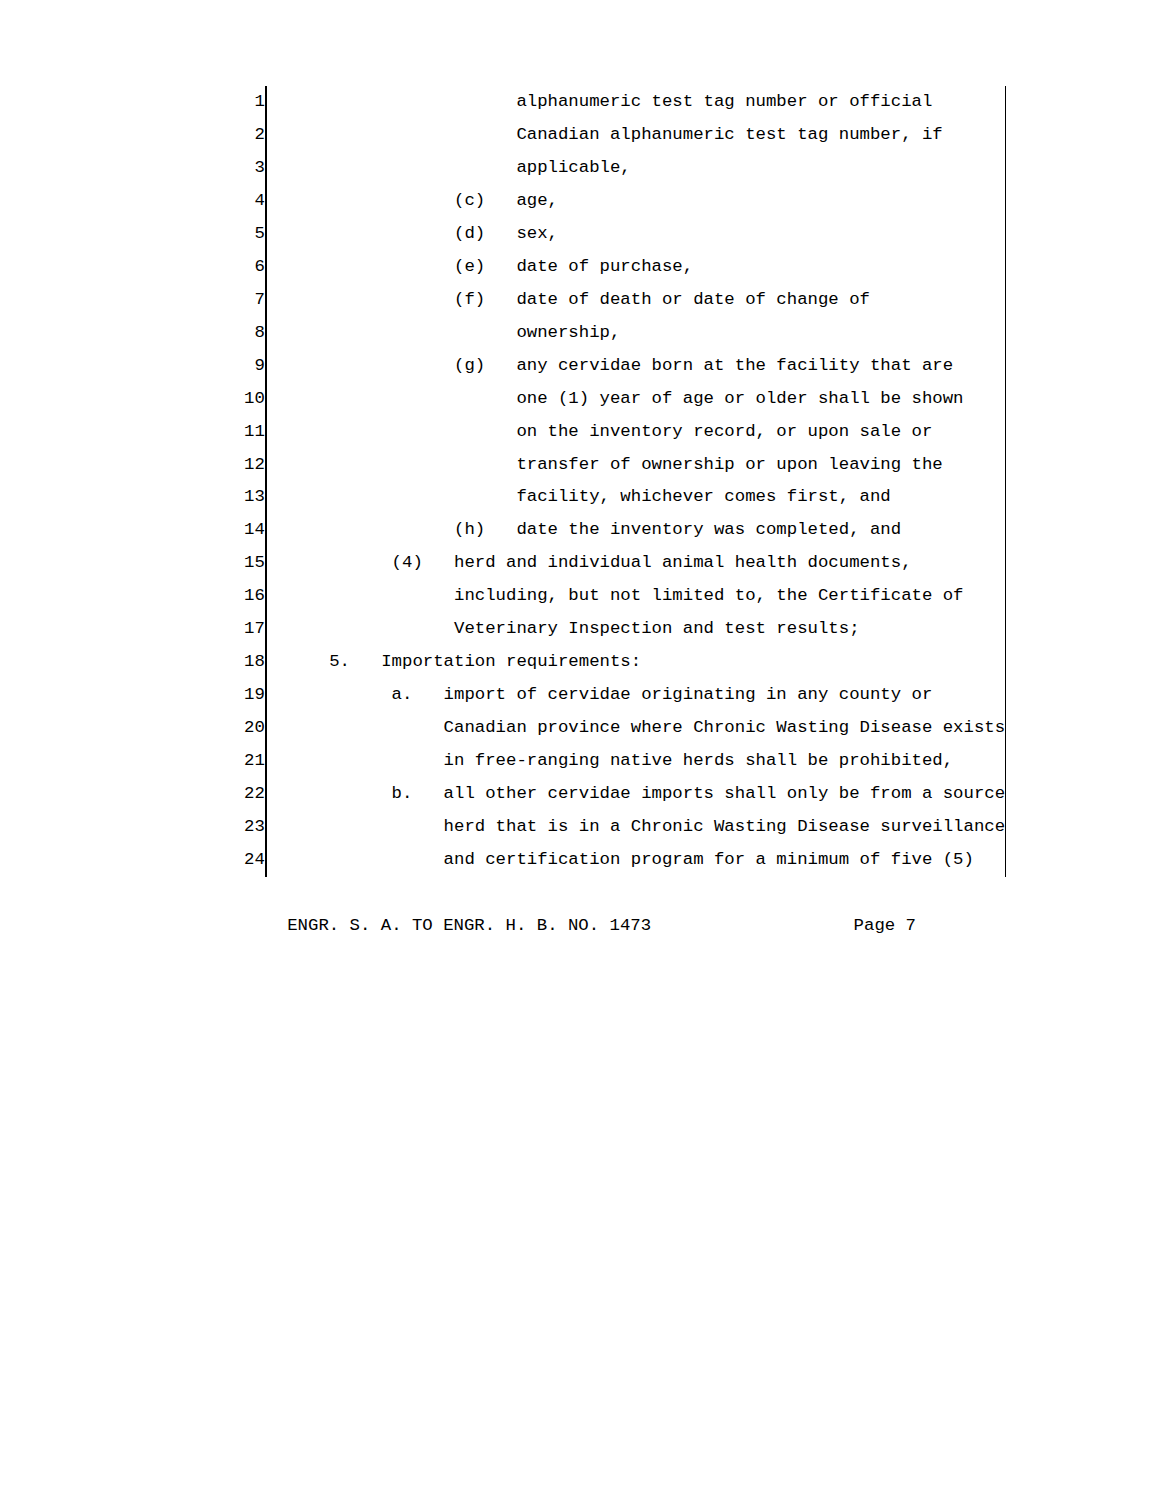| 1 | | alphanumeric test tag number or official | |
| 2 | | Canadian alphanumeric test tag number, if | |
| 3 | | applicable, | |
| 4 | | (c) age, | |
| 5 | | (d) sex, | |
| 6 | | (e) date of purchase, | |
| 7 | | (f) date of death or date of change of | |
| 8 | | ownership, | |
| 9 | | (g) any cervidae born at the facility that are | |
| 10 | | one (1) year of age or older shall be shown | |
| 11 | | on the inventory record, or upon sale or | |
| 12 | | transfer of ownership or upon leaving the | |
| 13 | | facility, whichever comes first, and | |
| 14 | | (h) date the inventory was completed, and | |
| 15 | | (4) herd and individual animal health documents, | |
| 16 | | including, but not limited to, the Certificate of | |
| 17 | | Veterinary Inspection and test results; | |
| 18 | | 5. Importation requirements: | |
| 19 | | a. import of cervidae originating in any county or | |
| 20 | | Canadian province where Chronic Wasting Disease exists | |
| 21 | | in free-ranging native herds shall be prohibited, | |
| 22 | | b. all other cervidae imports shall only be from a source | |
| 23 | | herd that is in a Chronic Wasting Disease surveillance | |
| 24 | | and certification program for a minimum of five (5) | |
ENGR. S. A. TO ENGR. H. B. NO. 1473
Page 7